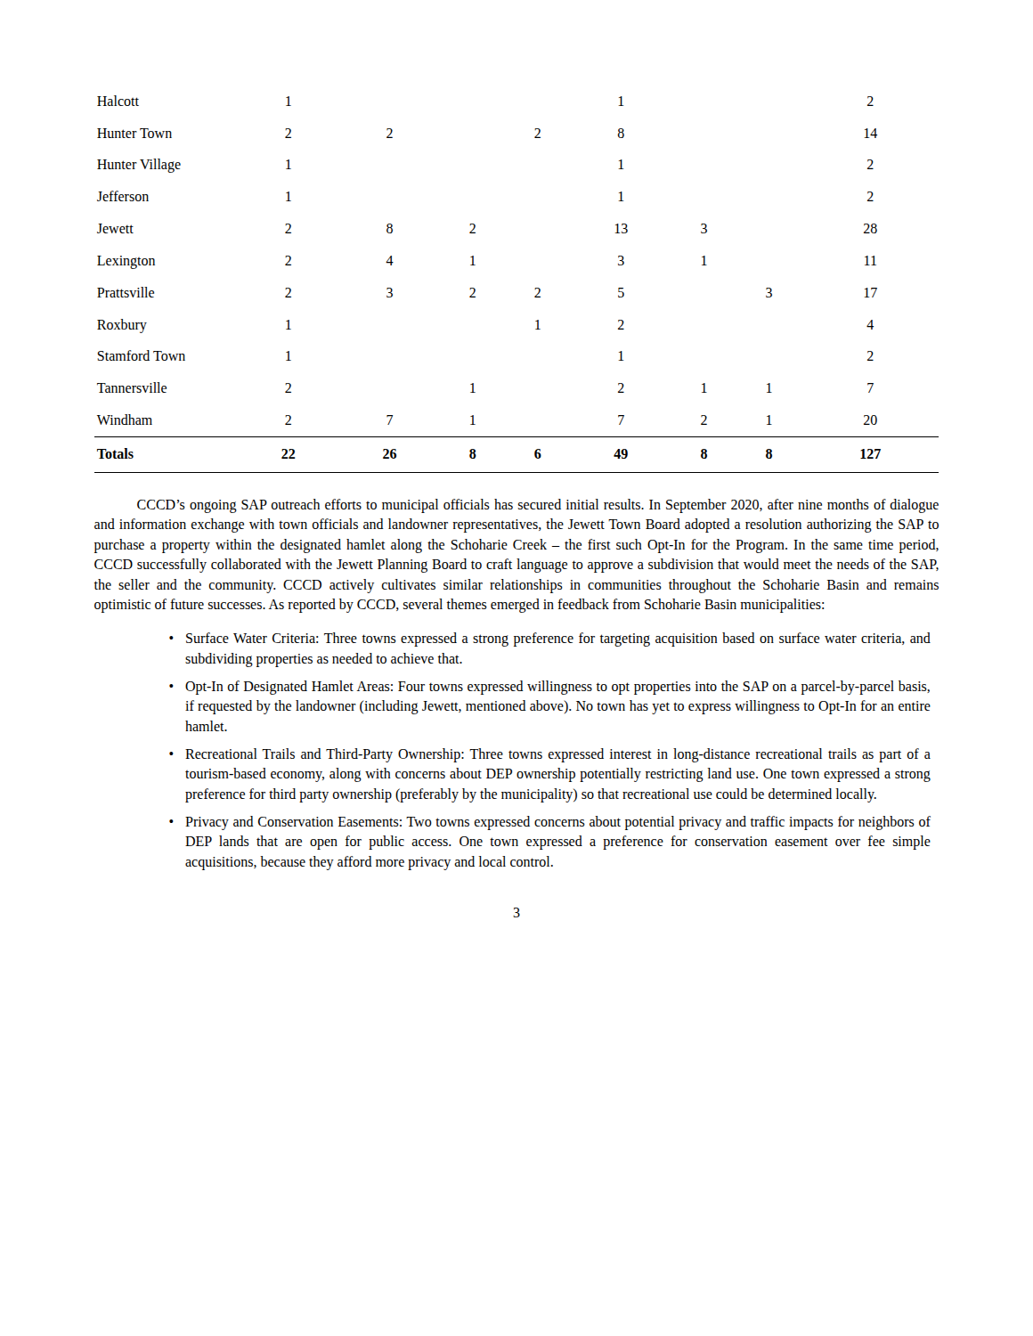| Halcott | 1 | | | | 1 | | | 2 |
| Hunter Town | 2 | 2 | | 2 | 8 | | | 14 |
| Hunter Village | 1 | | | | 1 | | | 2 |
| Jefferson | 1 | | | | 1 | | | 2 |
| Jewett | 2 | 8 | 2 | | 13 | 3 | | 28 |
| Lexington | 2 | 4 | 1 | | 3 | 1 | | 11 |
| Prattsville | 2 | 3 | 2 | 2 | 5 | | 3 | 17 |
| Roxbury | 1 | | | 1 | 2 | | | 4 |
| Stamford Town | 1 | | | | 1 | | | 2 |
| Tannersville | 2 | | 1 | | 2 | 1 | 1 | 7 |
| Windham | 2 | 7 | 1 | | 7 | 2 | 1 | 20 |
| Totals | 22 | 26 | 8 | 6 | 49 | 8 | 8 | 127 |
CCCD’s ongoing SAP outreach efforts to municipal officials has secured initial results. In September 2020, after nine months of dialogue and information exchange with town officials and landowner representatives, the Jewett Town Board adopted a resolution authorizing the SAP to purchase a property within the designated hamlet along the Schoharie Creek – the first such Opt-In for the Program. In the same time period, CCCD successfully collaborated with the Jewett Planning Board to craft language to approve a subdivision that would meet the needs of the SAP, the seller and the community. CCCD actively cultivates similar relationships in communities throughout the Schoharie Basin and remains optimistic of future successes. As reported by CCCD, several themes emerged in feedback from Schoharie Basin municipalities:
Surface Water Criteria: Three towns expressed a strong preference for targeting acquisition based on surface water criteria, and subdividing properties as needed to achieve that.
Opt-In of Designated Hamlet Areas: Four towns expressed willingness to opt properties into the SAP on a parcel-by-parcel basis, if requested by the landowner (including Jewett, mentioned above). No town has yet to express willingness to Opt-In for an entire hamlet.
Recreational Trails and Third-Party Ownership: Three towns expressed interest in long-distance recreational trails as part of a tourism-based economy, along with concerns about DEP ownership potentially restricting land use. One town expressed a strong preference for third party ownership (preferably by the municipality) so that recreational use could be determined locally.
Privacy and Conservation Easements: Two towns expressed concerns about potential privacy and traffic impacts for neighbors of DEP lands that are open for public access. One town expressed a preference for conservation easement over fee simple acquisitions, because they afford more privacy and local control.
3